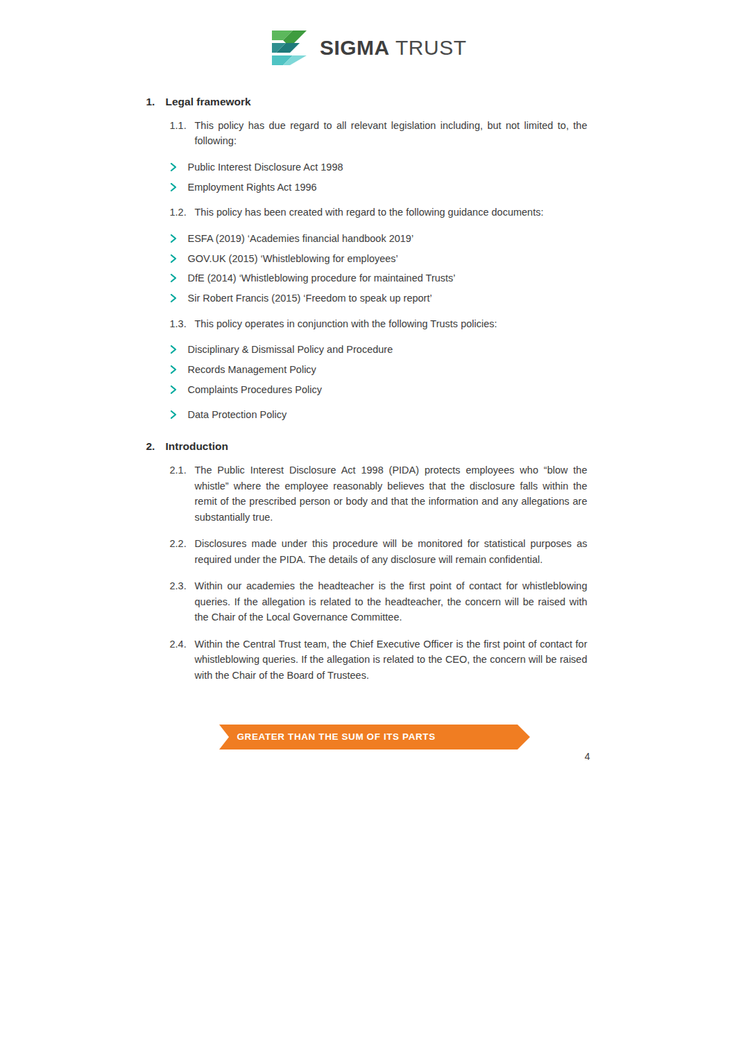SIGMA TRUST
1. Legal framework
1.1. This policy has due regard to all relevant legislation including, but not limited to, the following:
Public Interest Disclosure Act 1998
Employment Rights Act 1996
1.2. This policy has been created with regard to the following guidance documents:
ESFA (2019) ‘Academies financial handbook 2019’
GOV.UK (2015) ‘Whistleblowing for employees’
DfE (2014) ‘Whistleblowing procedure for maintained Trusts’
Sir Robert Francis (2015) ‘Freedom to speak up report’
1.3. This policy operates in conjunction with the following Trusts policies:
Disciplinary & Dismissal Policy and Procedure
Records Management Policy
Complaints Procedures Policy
Data Protection Policy
2. Introduction
2.1. The Public Interest Disclosure Act 1998 (PIDA) protects employees who “blow the whistle” where the employee reasonably believes that the disclosure falls within the remit of the prescribed person or body and that the information and any allegations are substantially true.
2.2. Disclosures made under this procedure will be monitored for statistical purposes as required under the PIDA. The details of any disclosure will remain confidential.
2.3. Within our academies the headteacher is the first point of contact for whistleblowing queries. If the allegation is related to the headteacher, the concern will be raised with the Chair of the Local Governance Committee.
2.4. Within the Central Trust team, the Chief Executive Officer is the first point of contact for whistleblowing queries. If the allegation is related to the CEO, the concern will be raised with the Chair of the Board of Trustees.
GREATER THAN THE SUM OF ITS PARTS
4